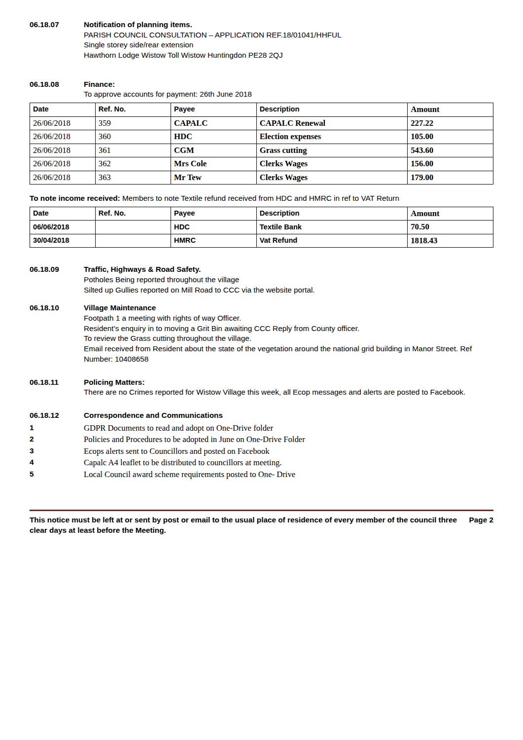06.18.07
Notification of planning items.
PARISH COUNCIL CONSULTATION – APPLICATION REF.18/01041/HHFUL
Single storey side/rear extension
Hawthorn Lodge Wistow Toll Wistow Huntingdon PE28 2QJ
06.18.08
Finance:
To approve accounts for payment: 26th June 2018
| Date | Ref. No. | Payee | Description | Amount |
| --- | --- | --- | --- | --- |
| 26/06/2018 | 359 | CAPALC | CAPALC Renewal | 227.22 |
| 26/06/2018 | 360 | HDC | Election expenses | 105.00 |
| 26/06/2018 | 361 | CGM | Grass cutting | 543.60 |
| 26/06/2018 | 362 | Mrs Cole | Clerks Wages | 156.00 |
| 26/06/2018 | 363 | Mr Tew | Clerks Wages | 179.00 |
To note income received: Members to note Textile refund received from HDC and HMRC in ref to VAT Return
| Date | Ref. No. | Payee | Description | Amount |
| --- | --- | --- | --- | --- |
| 06/06/2018 | | HDC | Textile Bank | 70.50 |
| 30/04/2018 | | HMRC | Vat Refund | 1818.43 |
06.18.09
Traffic, Highways & Road Safety.
Potholes Being reported throughout the village
Silted up Gullies reported on Mill Road to CCC via the website portal.
06.18.10
Village Maintenance
Footpath 1 a meeting with rights of way Officer.
Resident’s enquiry in to moving a Grit Bin awaiting CCC Reply from County officer.
To review the Grass cutting throughout the village.
Email received from Resident about the state of the vegetation around the national grid building in Manor Street. Ref Number: 10408658
06.18.11
Policing Matters:
There are no Crimes reported for Wistow Village this week, all Ecop messages and alerts are posted to Facebook.
06.18.12
Correspondence and Communications
1
GDPR Documents to read and adopt on One-Drive folder
2
Policies and Procedures to be adopted in June on One-Drive Folder
3
Ecops alerts sent to Councillors and posted on Facebook
4
Capalc A4 leaflet to be distributed to councillors at meeting.
5
Local Council award scheme requirements posted to One- Drive
Page 2 This notice must be left at or sent by post or email to the usual place of residence of every member of the council three clear days at least before the Meeting.